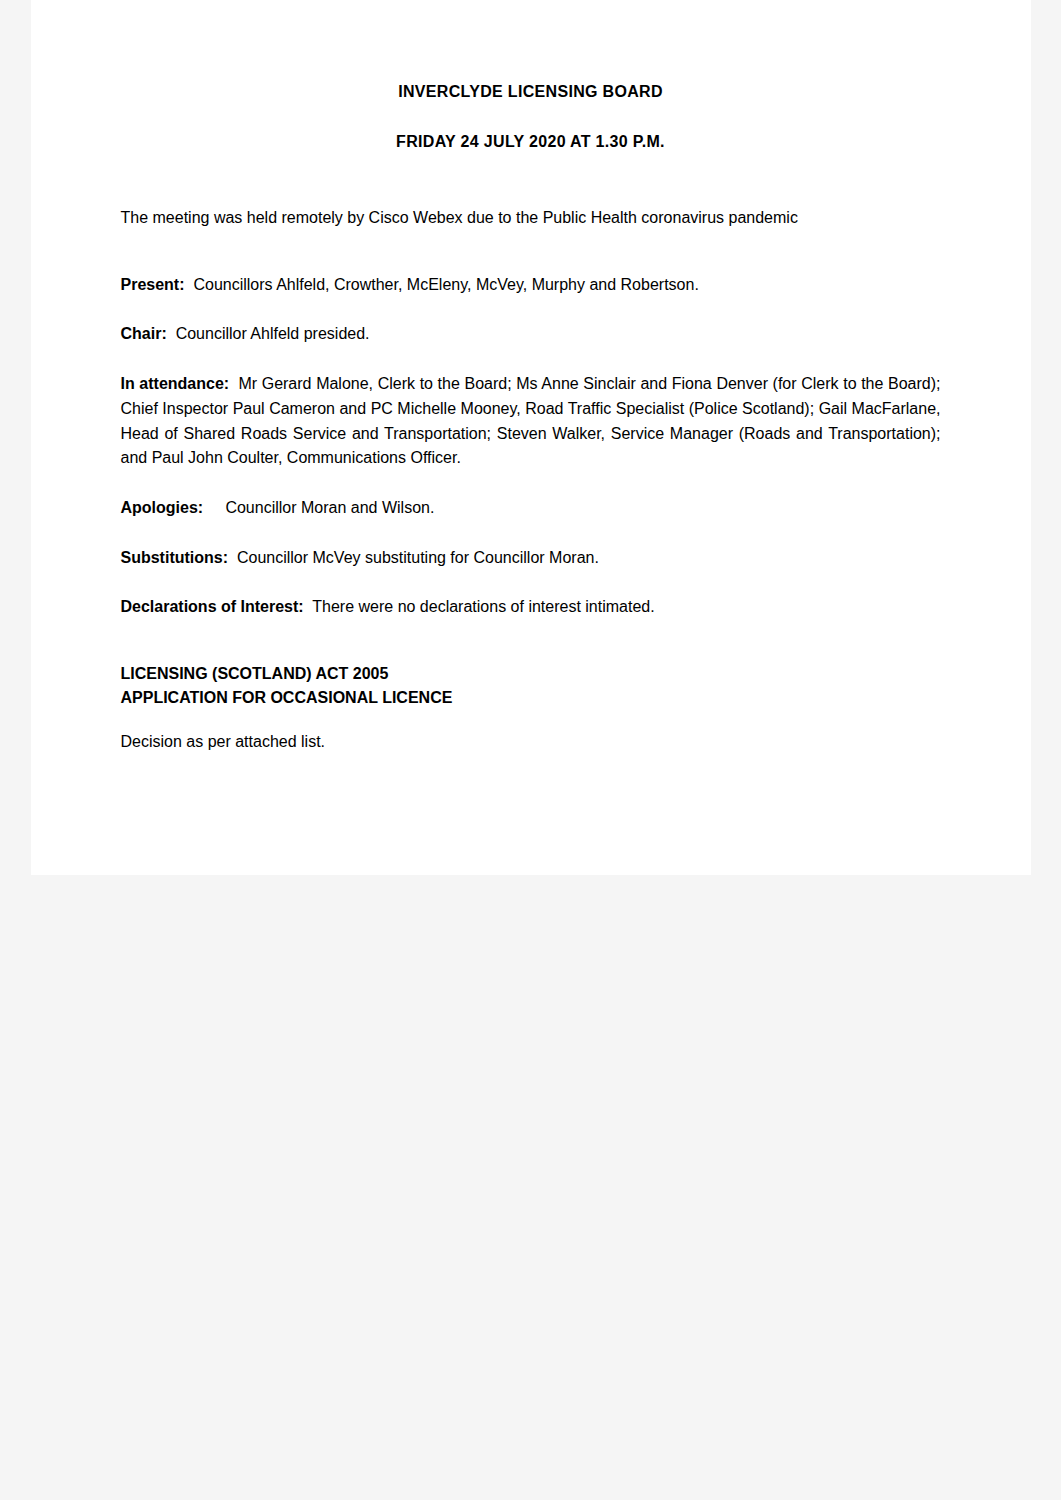INVERCLYDE LICENSING BOARD
FRIDAY 24 JULY 2020 AT 1.30 P.M.
The meeting was held remotely by Cisco Webex due to the Public Health coronavirus pandemic
Present: Councillors Ahlfeld, Crowther, McEleny, McVey, Murphy and Robertson.
Chair: Councillor Ahlfeld presided.
In attendance: Mr Gerard Malone, Clerk to the Board; Ms Anne Sinclair and Fiona Denver (for Clerk to the Board); Chief Inspector Paul Cameron and PC Michelle Mooney, Road Traffic Specialist (Police Scotland); Gail MacFarlane, Head of Shared Roads Service and Transportation; Steven Walker, Service Manager (Roads and Transportation); and Paul John Coulter, Communications Officer.
Apologies: Councillor Moran and Wilson.
Substitutions: Councillor McVey substituting for Councillor Moran.
Declarations of Interest: There were no declarations of interest intimated.
LICENSING (SCOTLAND) ACT 2005
APPLICATION FOR OCCASIONAL LICENCE
Decision as per attached list.